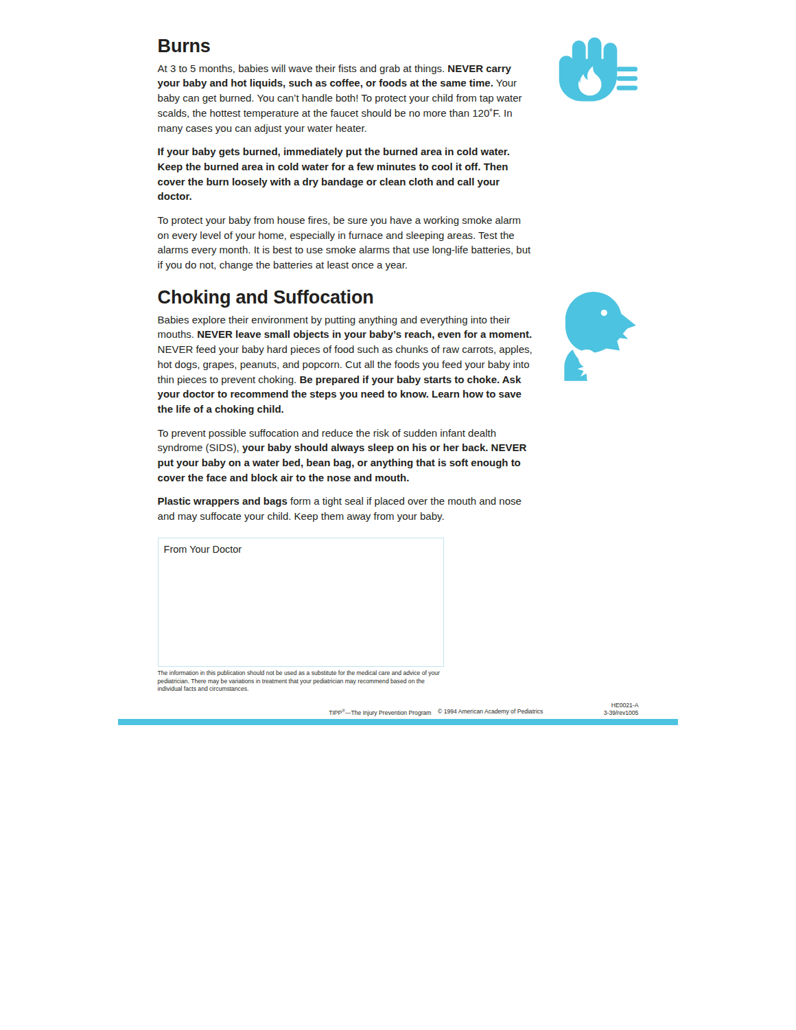Burns
At 3 to 5 months, babies will wave their fists and grab at things. NEVER carry your baby and hot liquids, such as coffee, or foods at the same time. Your baby can get burned. You can’t handle both! To protect your child from tap water scalds, the hottest temperature at the faucet should be no more than 120˚F. In many cases you can adjust your water heater.
If your baby gets burned, immediately put the burned area in cold water. Keep the burned area in cold water for a few minutes to cool it off. Then cover the burn loosely with a dry bandage or clean cloth and call your doctor.
To protect your baby from house fires, be sure you have a working smoke alarm on every level of your home, especially in furnace and sleeping areas. Test the alarms every month. It is best to use smoke alarms that use long-life batteries, but if you do not, change the batteries at least once a year.
Choking and Suffocation
Babies explore their environment by putting anything and everything into their mouths. NEVER leave small objects in your baby’s reach, even for a moment. NEVER feed your baby hard pieces of food such as chunks of raw carrots, apples, hot dogs, grapes, peanuts, and popcorn. Cut all the foods you feed your baby into thin pieces to prevent choking. Be prepared if your baby starts to choke. Ask your doctor to recommend the steps you need to know. Learn how to save the life of a choking child.
To prevent possible suffocation and reduce the risk of sudden infant dealth syndrome (SIDS), your baby should always sleep on his or her back. NEVER put your baby on a water bed, bean bag, or anything that is soft enough to cover the face and block air to the nose and mouth.
Plastic wrappers and bags form a tight seal if placed over the mouth and nose and may suffocate your child. Keep them away from your baby.
From Your Doctor
The information in this publication should not be used as a substitute for the medical care and advice of your pediatrician. There may be variations in treatment that your pediatrician may recommend based on the individual facts and circumstances.
TIPP®—The Injury Prevention Program © 1994 American Academy of Pediatrics
HE0021-A
3-39/rev1005